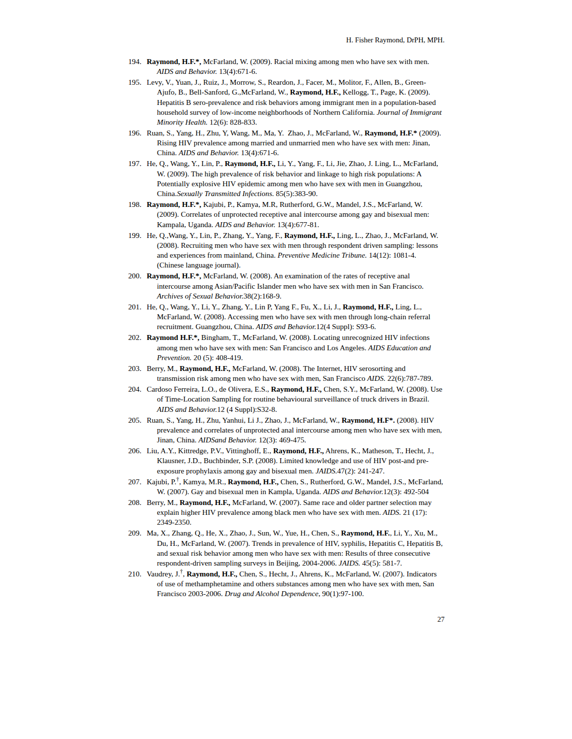H. Fisher Raymond, DrPH, MPH.
194. Raymond, H.F.*, McFarland, W. (2009). Racial mixing among men who have sex with men. AIDS and Behavior. 13(4):671-6.
195. Levy, V., Yuan, J., Ruiz, J., Morrow, S., Reardon, J., Facer, M., Molitor, F., Allen, B., Green-Ajufo, B., Bell-Sanford, G.,McFarland, W., Raymond, H.F., Kellogg, T., Page, K. (2009). Hepatitis B sero-prevalence and risk behaviors among immigrant men in a population-based household survey of low-income neighborhoods of Northern California. Journal of Immigrant Minority Health. 12(6): 828-833.
196. Ruan, S., Yang, H., Zhu, Y, Wang, M., Ma, Y. Zhao, J., McFarland, W., Raymond, H.F.* (2009). Rising HIV prevalence among married and unmarried men who have sex with men: Jinan, China. AIDS and Behavior. 13(4):671-6.
197. He, Q., Wang, Y., Lin, P., Raymond, H.F., Li, Y., Yang, F., Li, Jie, Zhao, J. Ling, L., McFarland, W. (2009). The high prevalence of risk behavior and linkage to high risk populations: A Potentially explosive HIV epidemic among men who have sex with men in Guangzhou, China.Sexually Transmitted Infections. 85(5):383-90.
198. Raymond, H.F.*, Kajubi, P., Kamya, M.R, Rutherford, G.W., Mandel, J.S., McFarland, W. (2009). Correlates of unprotected receptive anal intercourse among gay and bisexual men: Kampala, Uganda. AIDS and Behavior. 13(4):677-81.
199. He, Q.,Wang, Y., Lin, P., Zhang, Y., Yang, F., Raymond, H.F., Ling, L., Zhao, J., McFarland, W. (2008). Recruiting men who have sex with men through respondent driven sampling: lessons and experiences from mainland, China. Preventive Medicine Tribune. 14(12): 1081-4. (Chinese language journal).
200. Raymond, H.F.*, McFarland, W. (2008). An examination of the rates of receptive anal intercourse among Asian/Pacific Islander men who have sex with men in San Francisco. Archives of Sexual Behavior. 38(2):168-9.
201. He, Q., Wang, Y., Li, Y., Zhang, Y., Lin P, Yang F., Fu, X., Li, J., Raymond, H.F., Ling, L., McFarland, W. (2008). Accessing men who have sex with men through long-chain referral recruitment. Guangzhou, China. AIDS and Behavior. 12(4 Suppl): S93-6.
202. Raymond H.F.*, Bingham, T., McFarland, W. (2008). Locating unrecognized HIV infections among men who have sex with men: San Francisco and Los Angeles. AIDS Education and Prevention. 20 (5): 408-419.
203. Berry, M., Raymond, H.F., McFarland, W. (2008). The Internet, HIV serosorting and transmission risk among men who have sex with men, San Francisco AIDS. 22(6):787-789.
204. Cardoso Ferreira, L.O., de Olivera, E.S., Raymond, H.F., Chen, S.Y., McFarland, W. (2008). Use of Time-Location Sampling for routine behavioural surveillance of truck drivers in Brazil. AIDS and Behavior. 12 (4 Suppl):S32-8.
205. Ruan, S., Yang, H., Zhu, Yanhui, Li J., Zhao, J., McFarland, W., Raymond, H.F*. (2008). HIV prevalence and correlates of unprotected anal intercourse among men who have sex with men, Jinan, China. AIDSand Behavior. 12(3): 469-475.
206. Liu, A.Y., Kittredge, P.V., Vittinghoff, E., Raymond, H.F., Ahrens, K., Matheson, T., Hecht, J., Klausner, J.D., Buchbinder, S.P. (2008). Limited knowledge and use of HIV post-and pre-exposure prophylaxis among gay and bisexual men. JAIDS. 47(2): 241-247.
207. Kajubi, P.†, Kamya, M.R., Raymond, H.F., Chen, S., Rutherford, G.W., Mandel, J.S., McFarland, W. (2007). Gay and bisexual men in Kampla, Uganda. AIDS and Behavior. 12(3): 492-504
208. Berry, M., Raymond, H.F., McFarland, W. (2007). Same race and older partner selection may explain higher HIV prevalence among black men who have sex with men. AIDS. 21 (17): 2349-2350.
209. Ma, X., Zhang, Q., He, X., Zhao, J., Sun, W., Yue, H., Chen, S., Raymond, H.F., Li, Y., Xu, M., Du, H., McFarland, W. (2007). Trends in prevalence of HIV, syphilis, Hepatitis C, Hepatitis B, and sexual risk behavior among men who have sex with men: Results of three consecutive respondent-driven sampling surveys in Beijing, 2004-2006. JAIDS. 45(5): 581-7.
210. Vaudrey, J.†, Raymond, H.F., Chen, S., Hecht, J., Ahrens, K., McFarland, W. (2007). Indicators of use of methamphetamine and others substances among men who have sex with men, San Francisco 2003-2006. Drug and Alcohol Dependence, 90(1):97-100.
27